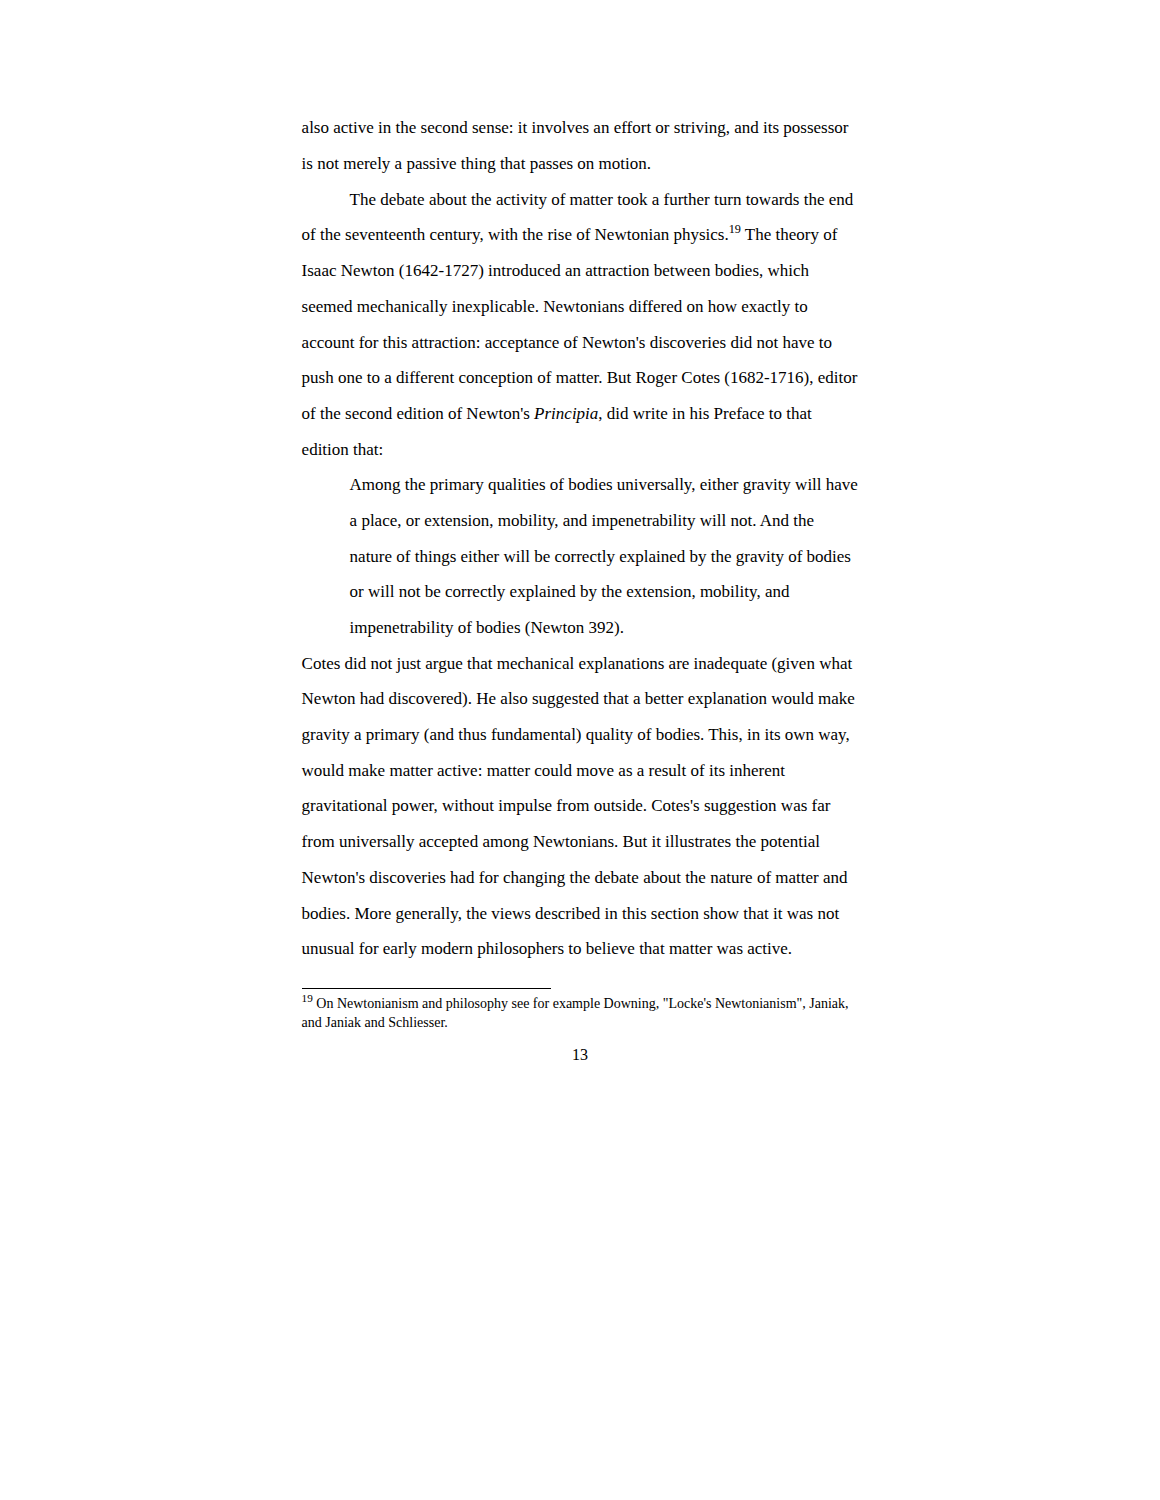also active in the second sense: it involves an effort or striving, and its possessor is not merely a passive thing that passes on motion.
The debate about the activity of matter took a further turn towards the end of the seventeenth century, with the rise of Newtonian physics.19 The theory of Isaac Newton (1642-1727) introduced an attraction between bodies, which seemed mechanically inexplicable. Newtonians differed on how exactly to account for this attraction: acceptance of Newton's discoveries did not have to push one to a different conception of matter. But Roger Cotes (1682-1716), editor of the second edition of Newton's Principia, did write in his Preface to that edition that:
Among the primary qualities of bodies universally, either gravity will have a place, or extension, mobility, and impenetrability will not. And the nature of things either will be correctly explained by the gravity of bodies or will not be correctly explained by the extension, mobility, and impenetrability of bodies (Newton 392).
Cotes did not just argue that mechanical explanations are inadequate (given what Newton had discovered). He also suggested that a better explanation would make gravity a primary (and thus fundamental) quality of bodies. This, in its own way, would make matter active: matter could move as a result of its inherent gravitational power, without impulse from outside. Cotes's suggestion was far from universally accepted among Newtonians. But it illustrates the potential Newton's discoveries had for changing the debate about the nature of matter and bodies. More generally, the views described in this section show that it was not unusual for early modern philosophers to believe that matter was active.
19 On Newtonianism and philosophy see for example Downing, "Locke's Newtonianism", Janiak, and Janiak and Schliesser.
13